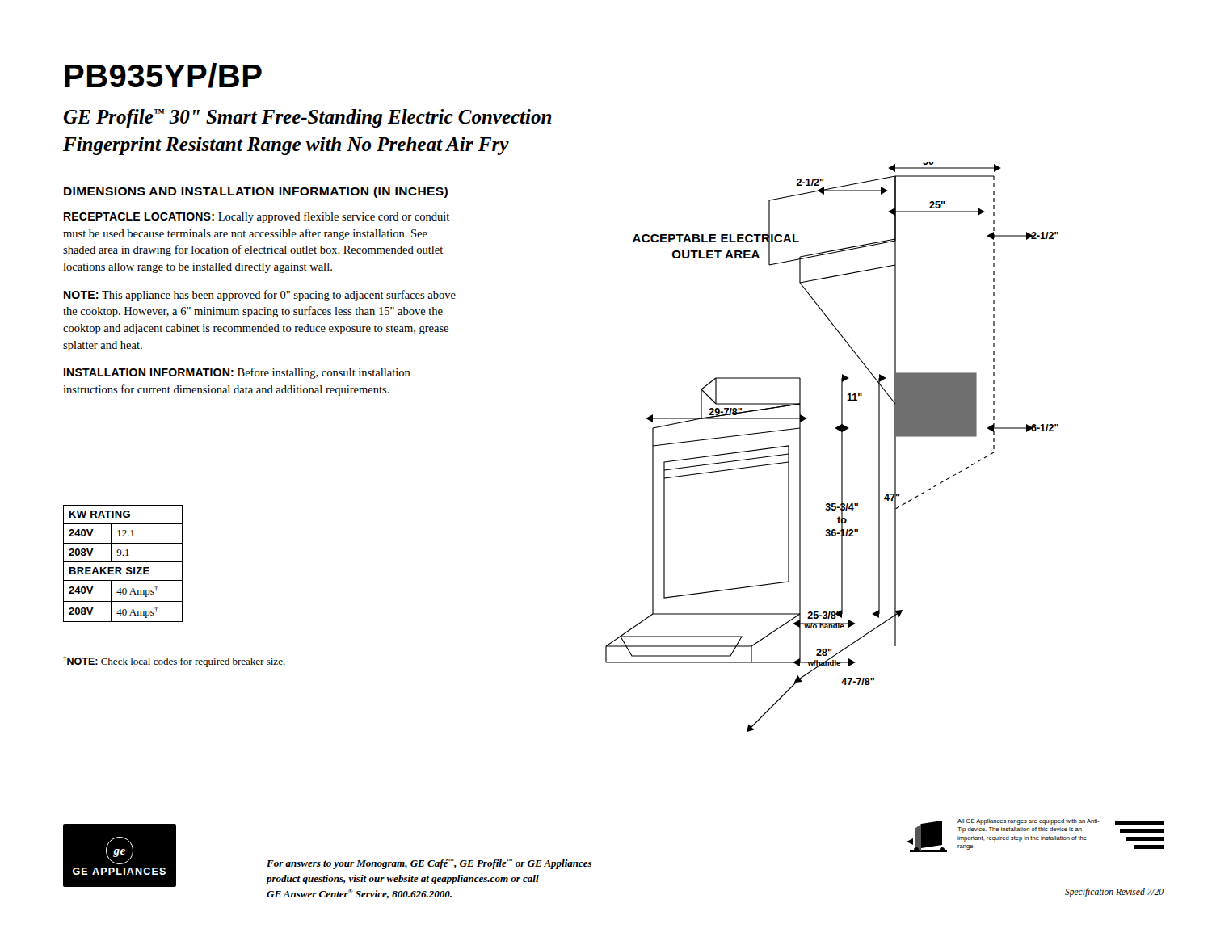PB935YP/BP
GE Profile™ 30" Smart Free-Standing Electric Convection
Fingerprint Resistant Range with No Preheat Air Fry
DIMENSIONS AND INSTALLATION INFORMATION (IN INCHES)
RECEPTACLE LOCATIONS: Locally approved flexible service cord or conduit must be used because terminals are not accessible after range installation. See shaded area in drawing for location of electrical outlet box. Recommended outlet locations allow range to be installed directly against wall.
NOTE: This appliance has been approved for 0" spacing to adjacent surfaces above the cooktop. However, a 6" minimum spacing to surfaces less than 15" above the cooktop and adjacent cabinet is recommended to reduce exposure to steam, grease splatter and heat.
INSTALLATION INFORMATION: Before installing, consult installation instructions for current dimensional data and additional requirements.
| KW RATING |
| --- |
| 240V | 12.1 |
| 208V | 9.1 |
| BREAKER SIZE |
| 240V | 40 Amps † |
| 208V | 40 Amps † |
†NOTE: Check local codes for required breaker size.
30" 25" 2-1/2" 2-1/2" 6-1/2" ACCEPTABLE ELECTRICAL OUTLET AREA 29-7/8" 11" 47" 35-3/4" to 36-1/2" 25-3/8" w/o handle 28" w/handle 47-7/8"
ge
GE APPLIANCES
For answers to your Monogram, GE Café™, GE Profile™ or GE Appliances
product questions, visit our website at geappliances.com or call
GE Answer Center® Service, 800.626.2000.
All GE Appliances ranges are equipped with an Anti-Tip device. The installation of this device is an important, required step in the installation of the range.
Specification Revised 7/20